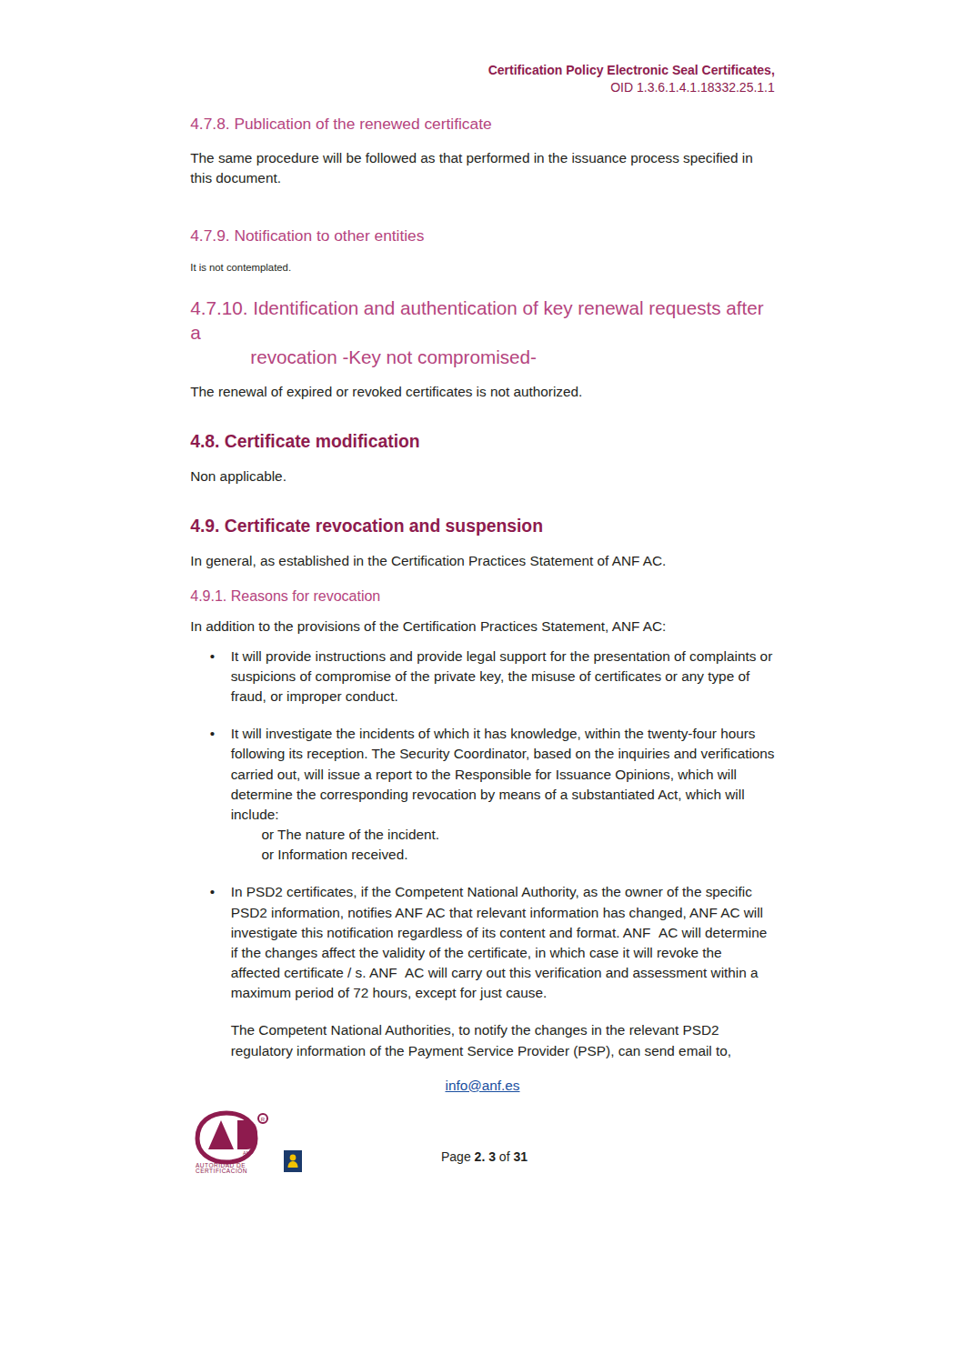Certification Policy Electronic Seal Certificates,
OID 1.3.6.1.4.1.18332.25.1.1
4.7.8. Publication of the renewed certificate
The same procedure will be followed as that performed in the issuance process specified in this document.
4.7.9. Notification to other entities
It is not contemplated.
4.7.10. Identification and authentication of key renewal requests after a revocation -Key not compromised-
The renewal of expired or revoked certificates is not authorized.
4.8. Certificate modification
Non applicable.
4.9. Certificate revocation and suspension
In general, as established in the Certification Practices Statement of ANF AC.
4.9.1. Reasons for revocation
In addition to the provisions of the Certification Practices Statement, ANF AC:
It will provide instructions and provide legal support for the presentation of complaints or suspicions of compromise of the private key, the misuse of certificates or any type of fraud, or improper conduct.
It will investigate the incidents of which it has knowledge, within the twenty-four hours following its reception. The Security Coordinator, based on the inquiries and verifications carried out, will issue a report to the Responsible for Issuance Opinions, which will determine the corresponding revocation by means of a substantiated Act, which will include:
or The nature of the incident.
or Information received.
In PSD2 certificates, if the Competent National Authority, as the owner of the specific PSD2 information, notifies ANF AC that relevant information has changed, ANF AC will investigate this notification regardless of its content and format. ANF AC will determine if the changes affect the validity of the certificate, in which case it will revoke the affected certificate / s. ANF AC will carry out this verification and assessment within a maximum period of 72 hours, except for just cause.
The Competent National Authorities, to notify the changes in the relevant PSD2 regulatory information of the Payment Service Provider (PSP), can send email to,
info@anf.es
R AUTORIDAD DE CERTIFICACIÓN ANF
Page 2. 3 of 31